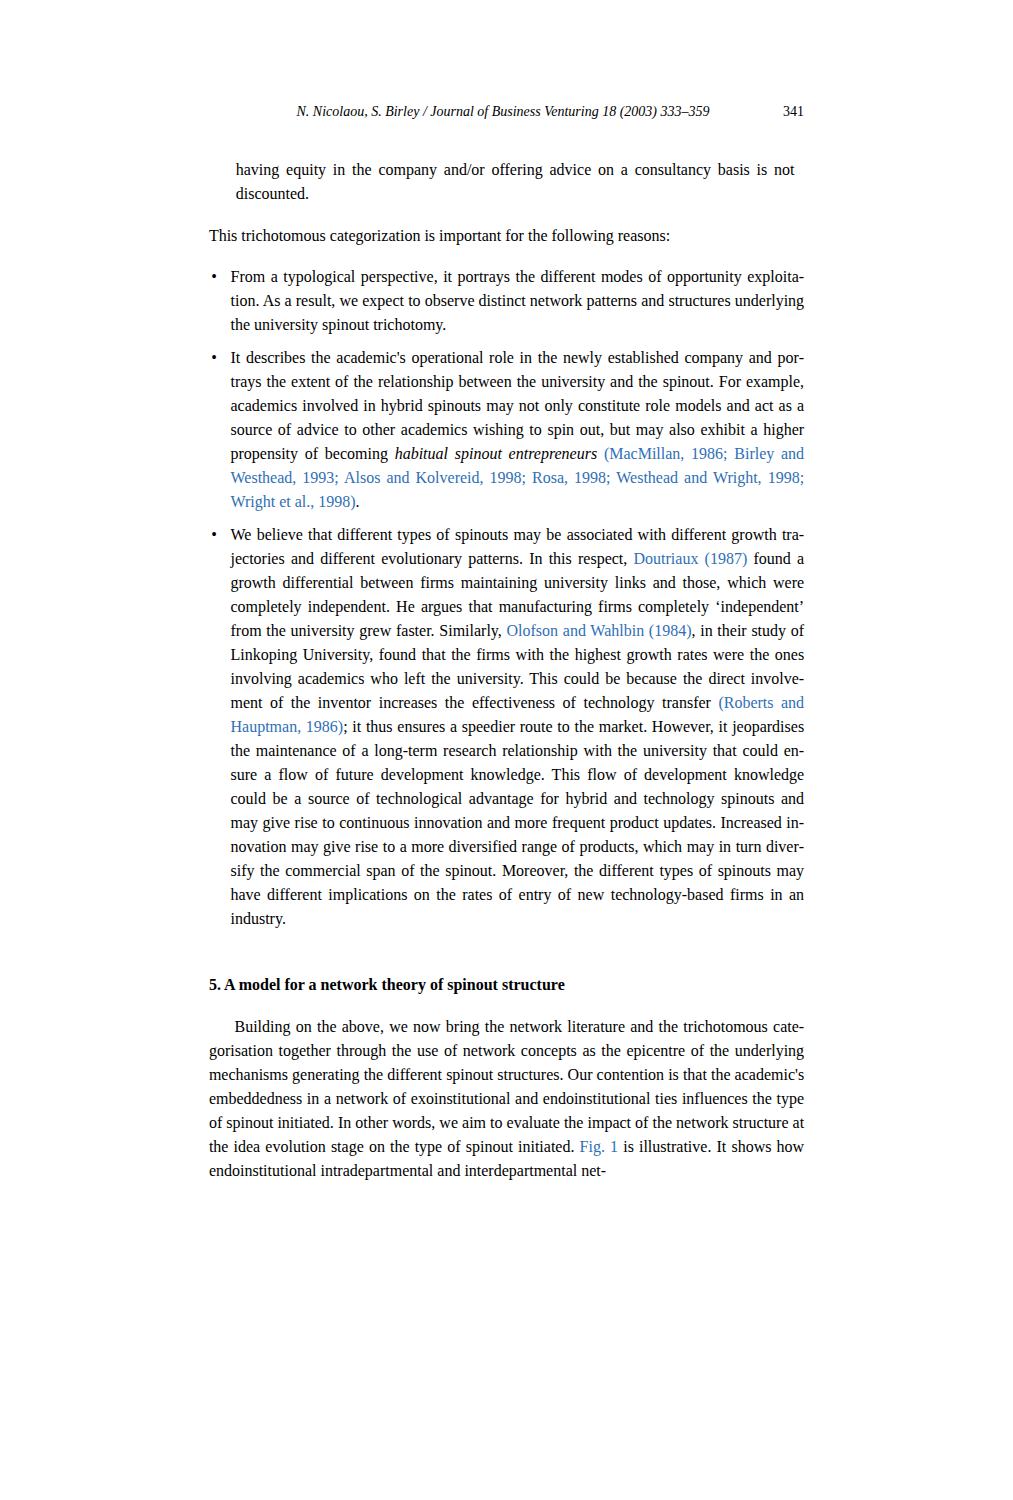N. Nicolaou, S. Birley / Journal of Business Venturing 18 (2003) 333–359 341
having equity in the company and/or offering advice on a consultancy basis is not discounted.
This trichotomous categorization is important for the following reasons:
From a typological perspective, it portrays the different modes of opportunity exploitation. As a result, we expect to observe distinct network patterns and structures underlying the university spinout trichotomy.
It describes the academic's operational role in the newly established company and portrays the extent of the relationship between the university and the spinout. For example, academics involved in hybrid spinouts may not only constitute role models and act as a source of advice to other academics wishing to spin out, but may also exhibit a higher propensity of becoming habitual spinout entrepreneurs (MacMillan, 1986; Birley and Westhead, 1993; Alsos and Kolvereid, 1998; Rosa, 1998; Westhead and Wright, 1998; Wright et al., 1998).
We believe that different types of spinouts may be associated with different growth trajectories and different evolutionary patterns. In this respect, Doutriaux (1987) found a growth differential between firms maintaining university links and those, which were completely independent. He argues that manufacturing firms completely ‘independent’ from the university grew faster. Similarly, Olofson and Wahlbin (1984), in their study of Linkoping University, found that the firms with the highest growth rates were the ones involving academics who left the university. This could be because the direct involvement of the inventor increases the effectiveness of technology transfer (Roberts and Hauptman, 1986); it thus ensures a speedier route to the market. However, it jeopardises the maintenance of a long-term research relationship with the university that could ensure a flow of future development knowledge. This flow of development knowledge could be a source of technological advantage for hybrid and technology spinouts and may give rise to continuous innovation and more frequent product updates. Increased innovation may give rise to a more diversified range of products, which may in turn diversify the commercial span of the spinout. Moreover, the different types of spinouts may have different implications on the rates of entry of new technology-based firms in an industry.
5. A model for a network theory of spinout structure
Building on the above, we now bring the network literature and the trichotomous categorisation together through the use of network concepts as the epicentre of the underlying mechanisms generating the different spinout structures. Our contention is that the academic's embeddedness in a network of exoinstitutional and endoinstitutional ties influences the type of spinout initiated. In other words, we aim to evaluate the impact of the network structure at the idea evolution stage on the type of spinout initiated. Fig. 1 is illustrative. It shows how endoinstitutional intradepartmental and interdepartmental net-